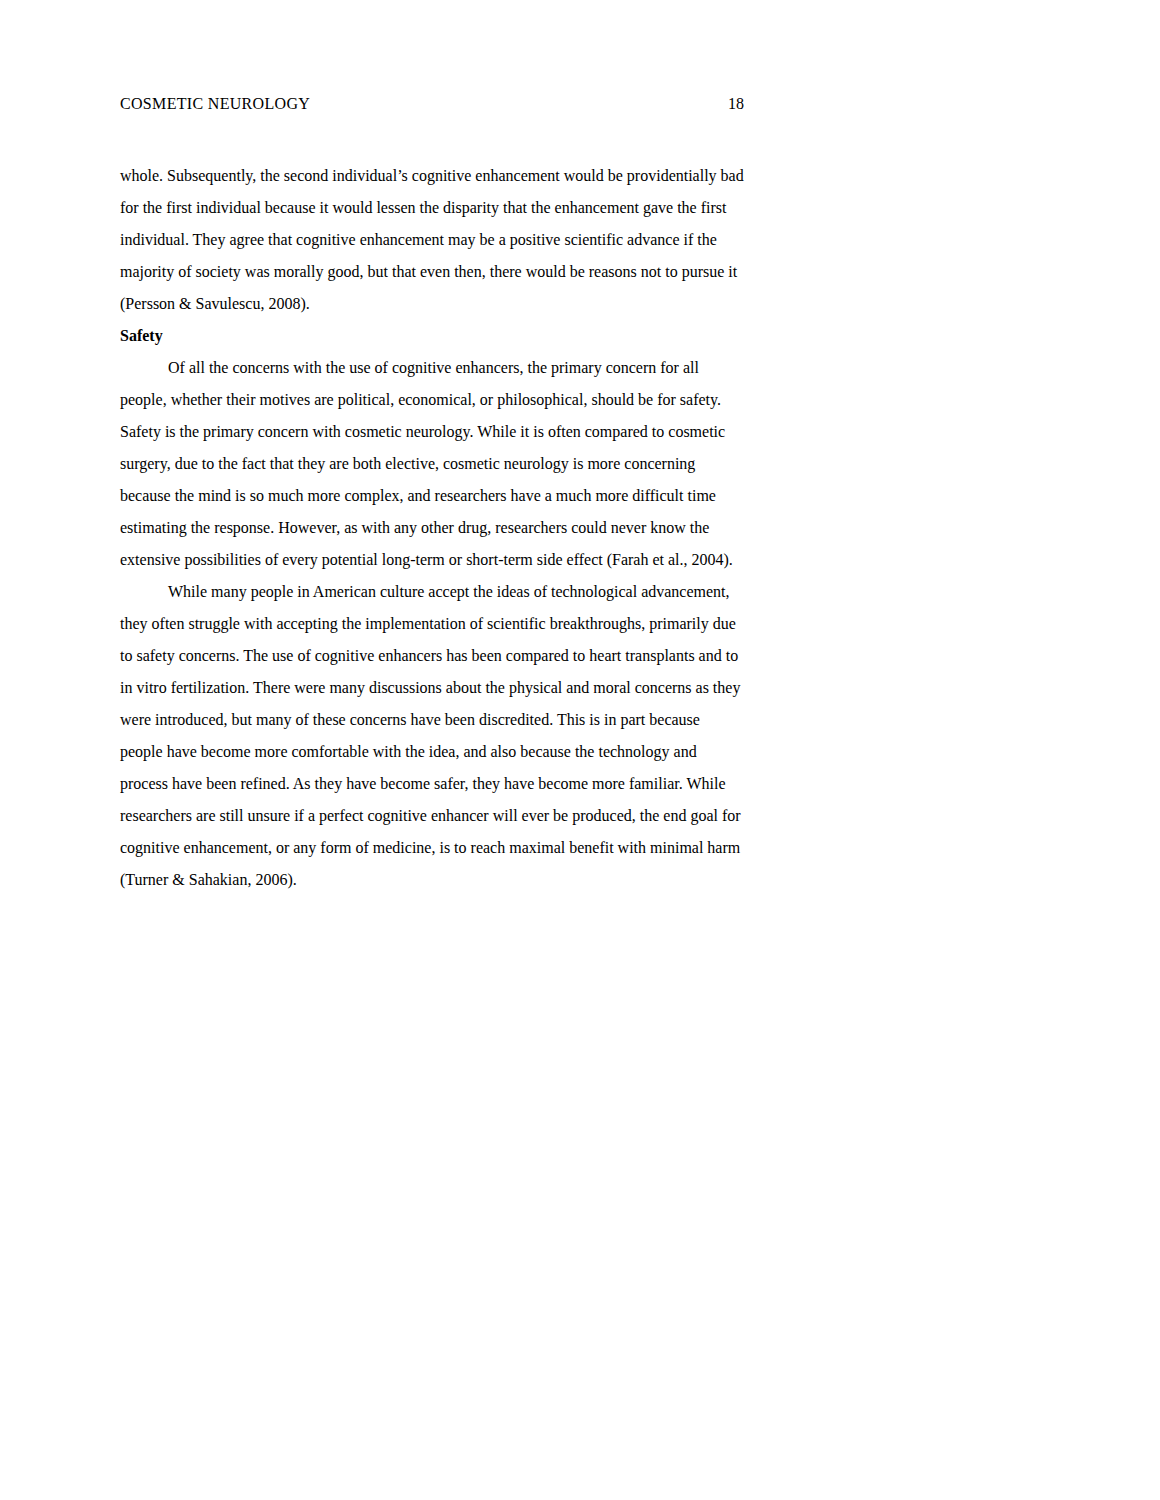Cosmetic Neurology 18
whole. Subsequently, the second individual’s cognitive enhancement would be providentially bad for the first individual because it would lessen the disparity that the enhancement gave the first individual. They agree that cognitive enhancement may be a positive scientific advance if the majority of society was morally good, but that even then, there would be reasons not to pursue it (Persson & Savulescu, 2008).
Safety
Of all the concerns with the use of cognitive enhancers, the primary concern for all people, whether their motives are political, economical, or philosophical, should be for safety. Safety is the primary concern with cosmetic neurology. While it is often compared to cosmetic surgery, due to the fact that they are both elective, cosmetic neurology is more concerning because the mind is so much more complex, and researchers have a much more difficult time estimating the response. However, as with any other drug, researchers could never know the extensive possibilities of every potential long-term or short-term side effect (Farah et al., 2004).
While many people in American culture accept the ideas of technological advancement, they often struggle with accepting the implementation of scientific breakthroughs, primarily due to safety concerns. The use of cognitive enhancers has been compared to heart transplants and to in vitro fertilization. There were many discussions about the physical and moral concerns as they were introduced, but many of these concerns have been discredited. This is in part because people have become more comfortable with the idea, and also because the technology and process have been refined. As they have become safer, they have become more familiar. While researchers are still unsure if a perfect cognitive enhancer will ever be produced, the end goal for cognitive enhancement, or any form of medicine, is to reach maximal benefit with minimal harm (Turner & Sahakian, 2006).